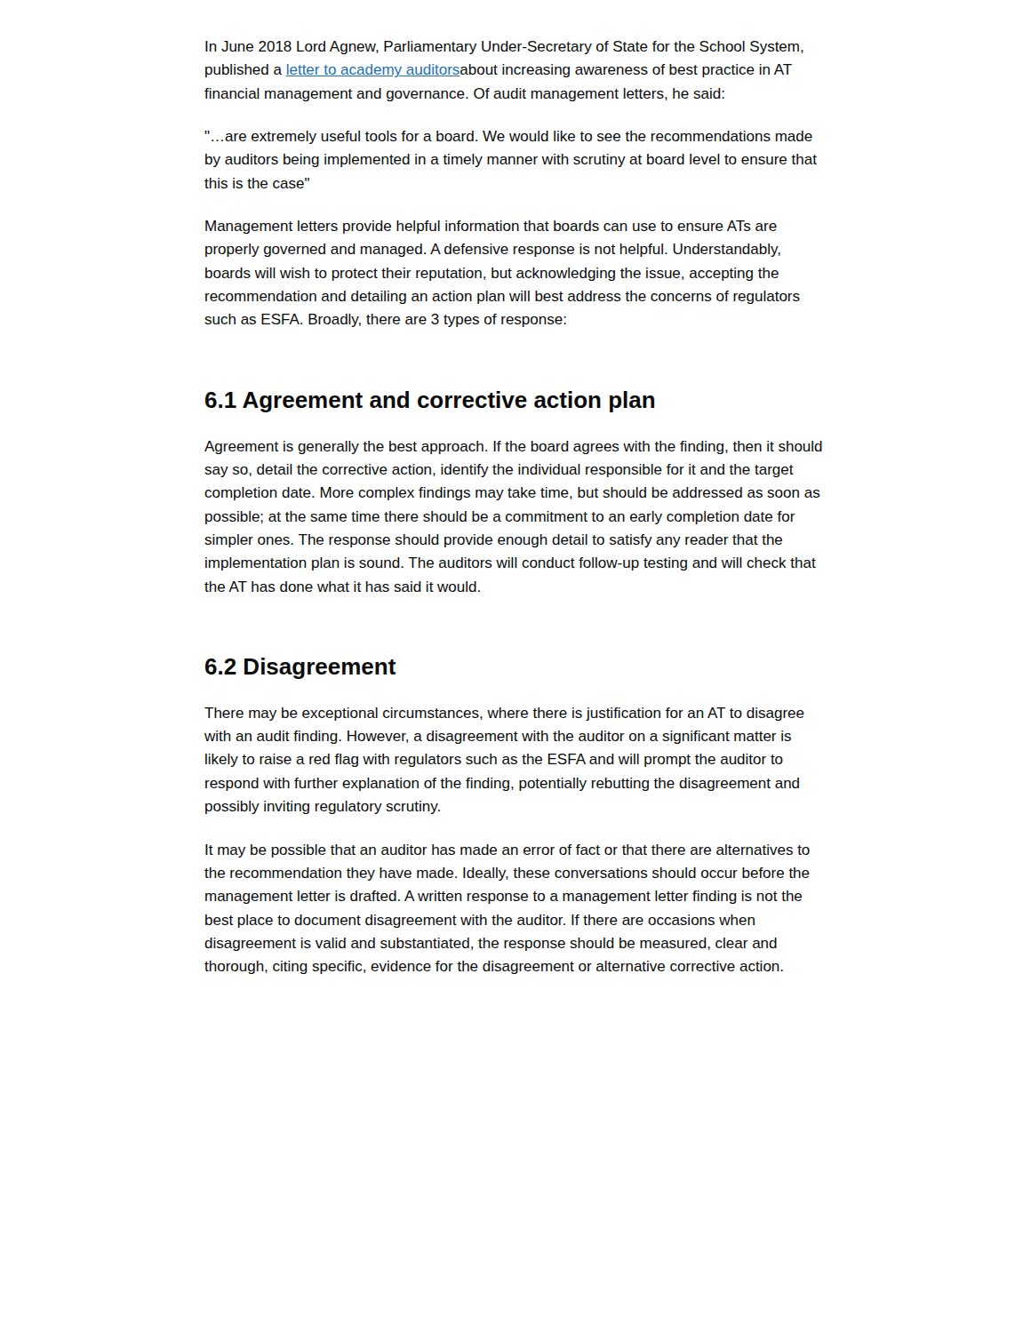In June 2018 Lord Agnew, Parliamentary Under-Secretary of State for the School System, published a letter to academy auditorsabout increasing awareness of best practice in AT financial management and governance. Of audit management letters, he said:
"…are extremely useful tools for a board. We would like to see the recommendations made by auditors being implemented in a timely manner with scrutiny at board level to ensure that this is the case"
Management letters provide helpful information that boards can use to ensure ATs are properly governed and managed. A defensive response is not helpful. Understandably, boards will wish to protect their reputation, but acknowledging the issue, accepting the recommendation and detailing an action plan will best address the concerns of regulators such as ESFA. Broadly, there are 3 types of response:
6.1 Agreement and corrective action plan
Agreement is generally the best approach. If the board agrees with the finding, then it should say so, detail the corrective action, identify the individual responsible for it and the target completion date. More complex findings may take time, but should be addressed as soon as possible; at the same time there should be a commitment to an early completion date for simpler ones. The response should provide enough detail to satisfy any reader that the implementation plan is sound. The auditors will conduct follow-up testing and will check that the AT has done what it has said it would.
6.2 Disagreement
There may be exceptional circumstances, where there is justification for an AT to disagree with an audit finding. However, a disagreement with the auditor on a significant matter is likely to raise a red flag with regulators such as the ESFA and will prompt the auditor to respond with further explanation of the finding, potentially rebutting the disagreement and possibly inviting regulatory scrutiny.
It may be possible that an auditor has made an error of fact or that there are alternatives to the recommendation they have made. Ideally, these conversations should occur before the management letter is drafted. A written response to a management letter finding is not the best place to document disagreement with the auditor. If there are occasions when disagreement is valid and substantiated, the response should be measured, clear and thorough, citing specific, evidence for the disagreement or alternative corrective action.